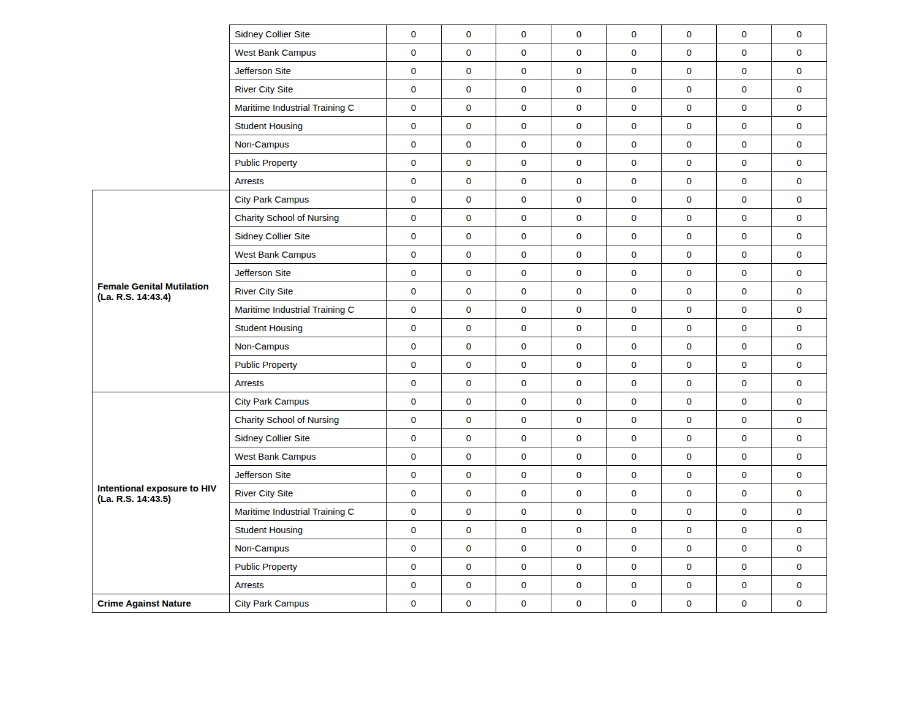| | Sidney Collier Site | 0 | 0 | 0 | 0 | 0 | 0 | 0 | 0 |
| West Bank Campus | 0 | 0 | 0 | 0 | 0 | 0 | 0 | 0 |
| Jefferson Site | 0 | 0 | 0 | 0 | 0 | 0 | 0 | 0 |
| River City Site | 0 | 0 | 0 | 0 | 0 | 0 | 0 | 0 |
| Maritime Industrial Training C | 0 | 0 | 0 | 0 | 0 | 0 | 0 | 0 |
| Student Housing | 0 | 0 | 0 | 0 | 0 | 0 | 0 | 0 |
| Non-Campus | 0 | 0 | 0 | 0 | 0 | 0 | 0 | 0 |
| Public Property | 0 | 0 | 0 | 0 | 0 | 0 | 0 | 0 |
| Arrests | 0 | 0 | 0 | 0 | 0 | 0 | 0 | 0 |
| Female Genital Mutilation (La. R.S. 14:43.4) | City Park Campus | 0 | 0 | 0 | 0 | 0 | 0 | 0 | 0 |
| Charity School of Nursing | 0 | 0 | 0 | 0 | 0 | 0 | 0 | 0 |
| Sidney Collier Site | 0 | 0 | 0 | 0 | 0 | 0 | 0 | 0 |
| West Bank Campus | 0 | 0 | 0 | 0 | 0 | 0 | 0 | 0 |
| Jefferson Site | 0 | 0 | 0 | 0 | 0 | 0 | 0 | 0 |
| River City Site | 0 | 0 | 0 | 0 | 0 | 0 | 0 | 0 |
| Maritime Industrial Training C | 0 | 0 | 0 | 0 | 0 | 0 | 0 | 0 |
| Student Housing | 0 | 0 | 0 | 0 | 0 | 0 | 0 | 0 |
| Non-Campus | 0 | 0 | 0 | 0 | 0 | 0 | 0 | 0 |
| Public Property | 0 | 0 | 0 | 0 | 0 | 0 | 0 | 0 |
| Arrests | 0 | 0 | 0 | 0 | 0 | 0 | 0 | 0 |
| Intentional exposure to HIV (La. R.S. 14:43.5) | City Park Campus | 0 | 0 | 0 | 0 | 0 | 0 | 0 | 0 |
| Charity School of Nursing | 0 | 0 | 0 | 0 | 0 | 0 | 0 | 0 |
| Sidney Collier Site | 0 | 0 | 0 | 0 | 0 | 0 | 0 | 0 |
| West Bank Campus | 0 | 0 | 0 | 0 | 0 | 0 | 0 | 0 |
| Jefferson Site | 0 | 0 | 0 | 0 | 0 | 0 | 0 | 0 |
| River City Site | 0 | 0 | 0 | 0 | 0 | 0 | 0 | 0 |
| Maritime Industrial Training C | 0 | 0 | 0 | 0 | 0 | 0 | 0 | 0 |
| Student Housing | 0 | 0 | 0 | 0 | 0 | 0 | 0 | 0 |
| Non-Campus | 0 | 0 | 0 | 0 | 0 | 0 | 0 | 0 |
| Public Property | 0 | 0 | 0 | 0 | 0 | 0 | 0 | 0 |
| Arrests | 0 | 0 | 0 | 0 | 0 | 0 | 0 | 0 |
| Crime Against Nature | City Park Campus | 0 | 0 | 0 | 0 | 0 | 0 | 0 | 0 |